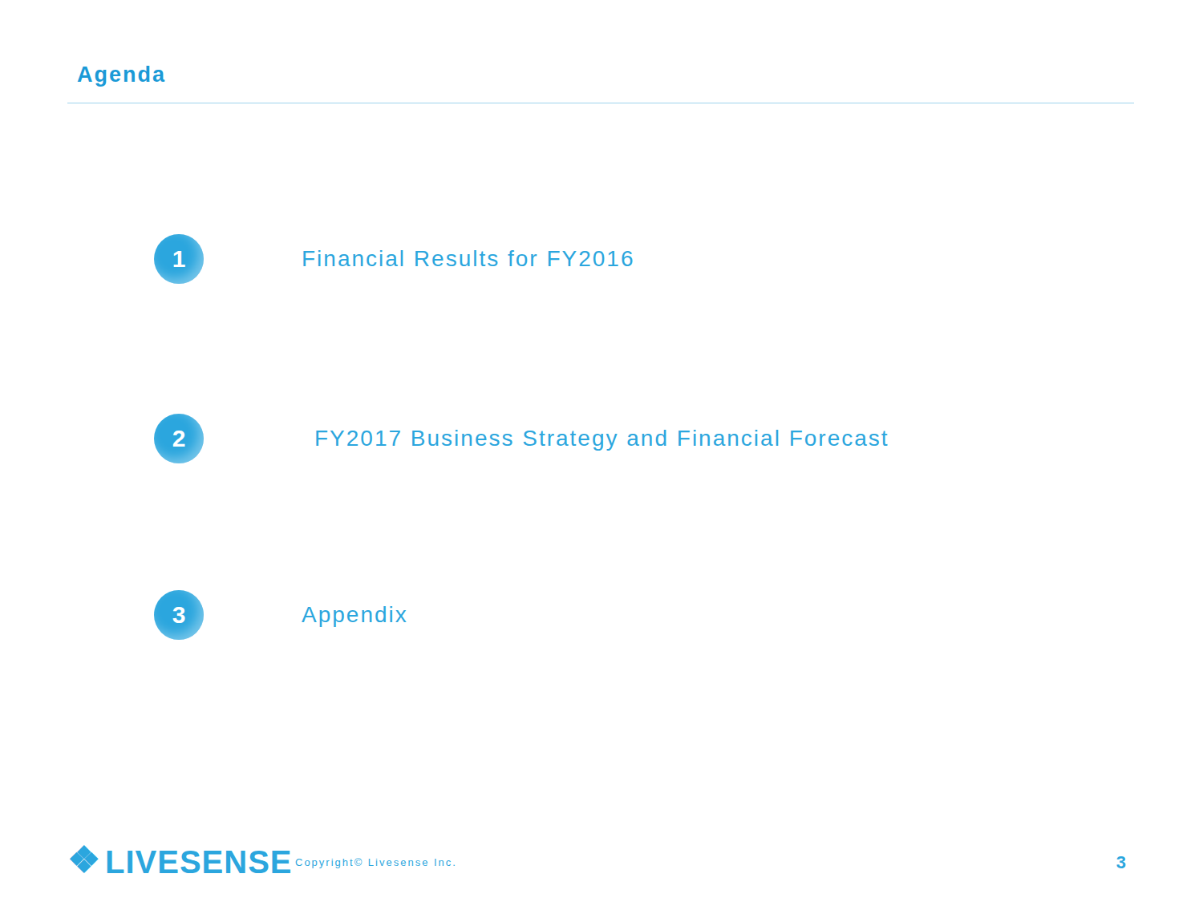Agenda
1
Financial Results for FY2016
2
FY2017 Business Strategy and Financial Forecast
3
Appendix
❖
LIVESENSE
Copyright© Livesense Inc.
3